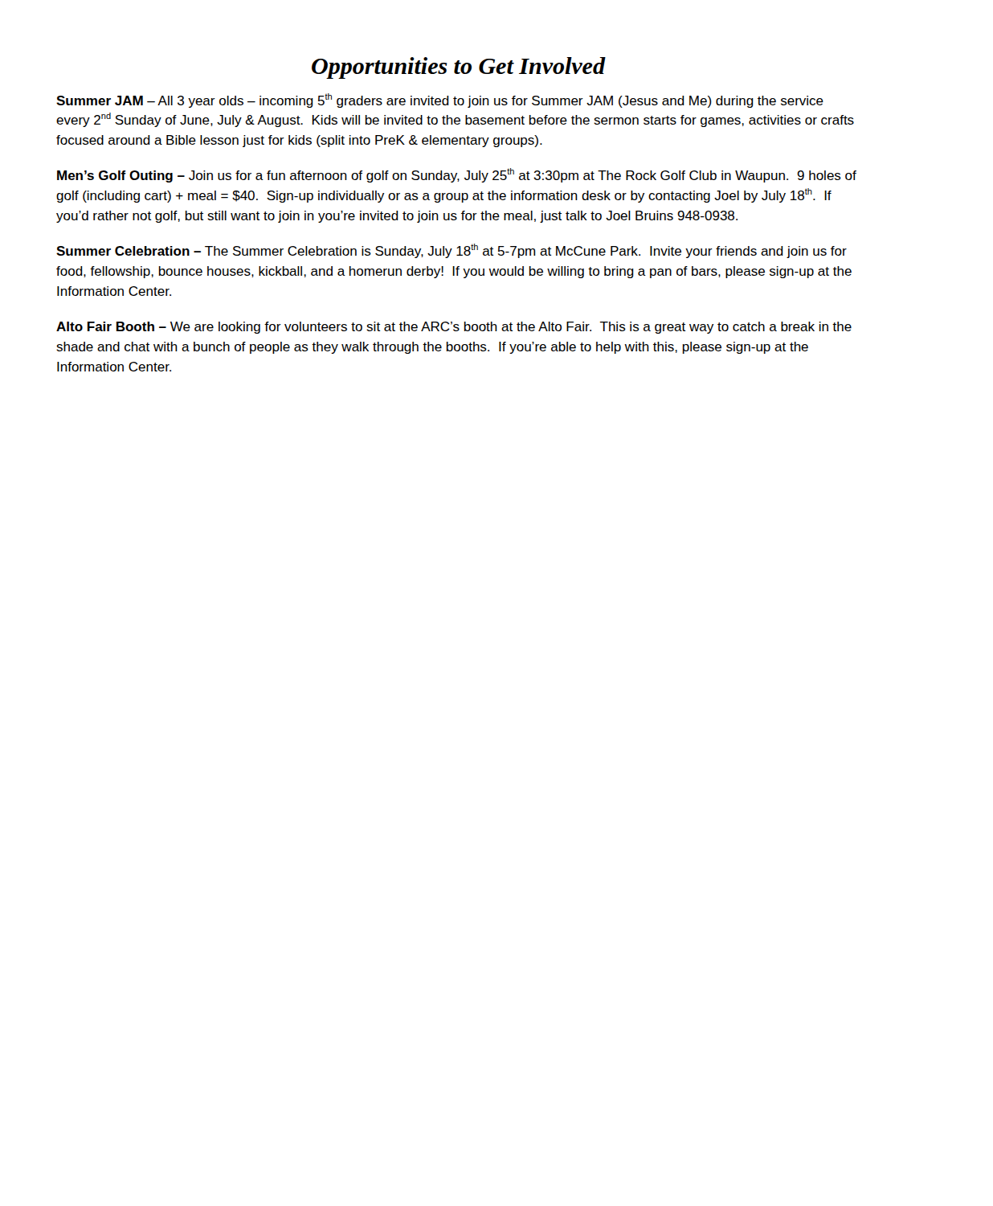Opportunities to Get Involved
Summer JAM – All 3 year olds – incoming 5th graders are invited to join us for Summer JAM (Jesus and Me) during the service every 2nd Sunday of June, July & August. Kids will be invited to the basement before the sermon starts for games, activities or crafts focused around a Bible lesson just for kids (split into PreK & elementary groups).
Men’s Golf Outing – Join us for a fun afternoon of golf on Sunday, July 25th at 3:30pm at The Rock Golf Club in Waupun. 9 holes of golf (including cart) + meal = $40. Sign-up individually or as a group at the information desk or by contacting Joel by July 18th. If you’d rather not golf, but still want to join in you’re invited to join us for the meal, just talk to Joel Bruins 948-0938.
Summer Celebration – The Summer Celebration is Sunday, July 18th at 5-7pm at McCune Park. Invite your friends and join us for food, fellowship, bounce houses, kickball, and a homerun derby! If you would be willing to bring a pan of bars, please sign-up at the Information Center.
Alto Fair Booth – We are looking for volunteers to sit at the ARC’s booth at the Alto Fair. This is a great way to catch a break in the shade and chat with a bunch of people as they walk through the booths. If you’re able to help with this, please sign-up at the Information Center.